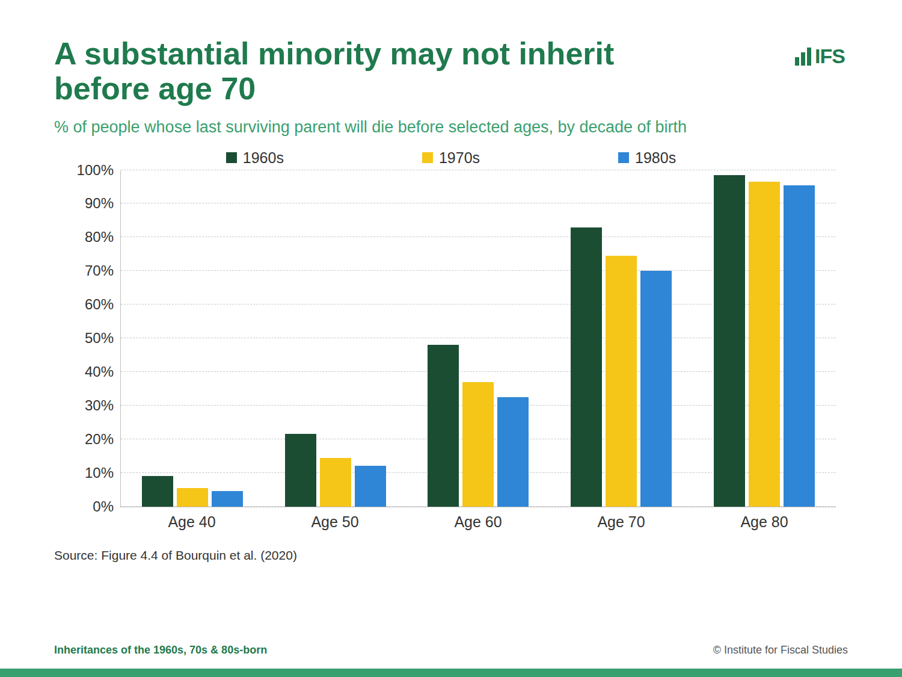IFS
A substantial minority may not inherit before age 70
% of people whose last surviving parent will die before selected ages, by decade of birth
1960s
1970s
1980s
0%
10%
20%
30%
40%
50%
60%
70%
80%
90%
100%
Age 40
Age 50
Age 60
Age 70
Age 80
Source: Figure 4.4 of Bourquin et al. (2020)
Inheritances of the 1960s, 70s & 80s-born
© Institute for Fiscal Studies